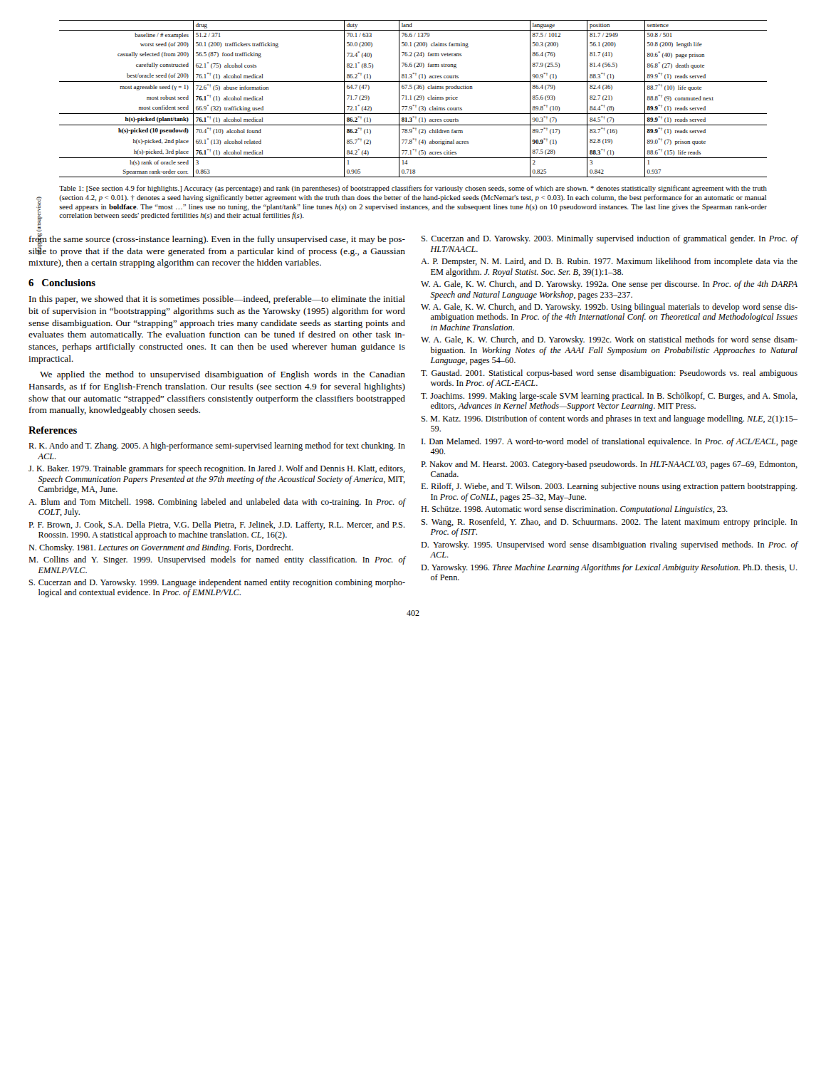strapping (unsupervised)
| | drug | duty | land | language | position | sentence |
| --- | --- | --- | --- | --- | --- | --- |
| baseline / # examples | 51.2 / 371 | 70.1 / 633 | 76.6 / 1379 | 87.5 / 1012 | 81.7 / 2949 | 50.8 / 501 |
| worst seed (of 200) | 50.1 (200) traffickers trafficking | 50.0 (200) | 50.1 (200) claims farming | 50.3 (200) | 56.1 (200) | 50.8 (200) length life |
| casually selected (from 200) | 56.5 (87) food trafficking | 73.4 * (40) | 76.2 (24) farm veterans | 86.4 (76) | 81.7 (41) | 80.6 * (40) page prison |
| carefully constructed | 62.1 * (75) alcohol costs | 82.1 * (8.5) | 76.6 (20) farm strong | 87.9 (25.5) | 81.4 (56.5) | 86.8 * (27) death quote |
| best/oracle seed (of 200) | 76.1 *† (1) alcohol medical | 86.2 *† (1) | 81.3 *† (1) acres courts | 90.9 *† (1) | 88.3 *† (1) | 89.9 *† (1) reads served |
| most agreeable seed (γ = 1) | 72.6 *† (5) abuse information | 64.7 (47) | 67.5 (36) claims production | 86.4 (79) | 82.4 (36) | 88.7 *† (10) life quote |
| most robust seed | 76.1 *† (1) alcohol medical | 71.7 (29) | 71.1 (29) claims price | 85.6 (93) | 82.7 (21) | 88.8 *† (9) commuted next |
| most confident seed | 66.9 * (32) trafficking used | 72.1 * (42) | 77.9 *† (3) claims courts | 89.8 *† (10) | 84.4 *† (8) | 89.9 *† (1) reads served |
| h(s)-picked (plant/tank) | 76.1 *† (1) alcohol medical | 86.2 *† (1) | 81.3 *† (1) acres courts | 90.3 *† (7) | 84.5 *† (7) | 89.9 *† (1) reads served |
| h(s)-picked (10 pseudowd) | 70.4 *† (10) alcohol found | 86.2 *† (1) | 78.9 *† (2) children farm | 89.7 *† (17) | 83.7 *† (16) | 89.9 *† (1) reads served |
| h(s)-picked, 2nd place | 69.1 * (13) alcohol related | 85.7 *† (2) | 77.8 *† (4) aboriginal acres | 90.9 *† (1) | 82.8 (19) | 89.0 *† (7) prison quote |
| h(s)-picked, 3rd place | 76.1 *† (1) alcohol medical | 84.2 * (4) | 77.1 *† (5) acres cities | 87.5 (28) | 88.3 *† (1) | 88.6 *† (15) life reads |
| h(s) rank of oracle seed | 3 | 1 | 14 | 2 | 3 | 1 |
| Spearman rank-order corr. | 0.863 | 0.905 | 0.718 | 0.825 | 0.842 | 0.937 |
Table 1: [See section 4.9 for highlights.] Accuracy (as percentage) and rank (in parentheses) of bootstrapped classifiers for variously chosen seeds, some of which are shown. * denotes statistically significant agreement with the truth (section 4.2, p < 0.01). † denotes a seed having significantly better agreement with the truth than does the better of the hand-picked seeds (McNemar's test, p < 0.03). In each column, the best performance for an automatic or manual seed appears in boldface. The “most …” lines use no tuning, the “plant/tank” line tunes h(s) on 2 supervised instances, and the subsequent lines tune h(s) on 10 pseudoword instances. The last line gives the Spearman rank-order correlation between seeds' predicted fertilities h(s) and their actual fertilities f(s).
from the same source (cross-instance learning). Even in the fully unsupervised case, it may be possible to prove that if the data were generated from a particular kind of process (e.g., a Gaussian mixture), then a certain strapping algorithm can recover the hidden variables.
6 Conclusions
In this paper, we showed that it is sometimes possible—indeed, preferable—to eliminate the initial bit of supervision in “bootstrapping” algorithms such as the Yarowsky (1995) algorithm for word sense disambiguation. Our “strapping” approach tries many candidate seeds as starting points and evaluates them automatically. The evaluation function can be tuned if desired on other task instances, perhaps artificially constructed ones. It can then be used wherever human guidance is impractical.
We applied the method to unsupervised disambiguation of English words in the Canadian Hansards, as if for English-French translation. Our results (see section 4.9 for several highlights) show that our automatic “strapped” classifiers consistently outperform the classifiers bootstrapped from manually, knowledgeably chosen seeds.
References
R. K. Ando and T. Zhang. 2005. A high-performance semi-supervised learning method for text chunking. In ACL.
J. K. Baker. 1979. Trainable grammars for speech recognition. In Jared J. Wolf and Dennis H. Klatt, editors, Speech Communication Papers Presented at the 97th meeting of the Acoustical Society of America, MIT, Cambridge, MA, June.
A. Blum and Tom Mitchell. 1998. Combining labeled and unlabeled data with co-training. In Proc. of COLT, July.
P. F. Brown, J. Cook, S.A. Della Pietra, V.G. Della Pietra, F. Jelinek, J.D. Lafferty, R.L. Mercer, and P.S. Roossin. 1990. A statistical approach to machine translation. CL, 16(2).
N. Chomsky. 1981. Lectures on Government and Binding. Foris, Dordrecht.
M. Collins and Y. Singer. 1999. Unsupervised models for named entity classification. In Proc. of EMNLP/VLC.
S. Cucerzan and D. Yarowsky. 1999. Language independent named entity recognition combining morphological and contextual evidence. In Proc. of EMNLP/VLC.
S. Cucerzan and D. Yarowsky. 2003. Minimally supervised induction of grammatical gender. In Proc. of HLT/NAACL.
A. P. Dempster, N. M. Laird, and D. B. Rubin. 1977. Maximum likelihood from incomplete data via the EM algorithm. J. Royal Statist. Soc. Ser. B, 39(1):1–38.
W. A. Gale, K. W. Church, and D. Yarowsky. 1992a. One sense per discourse. In Proc. of the 4th DARPA Speech and Natural Language Workshop, pages 233–237.
W. A. Gale, K. W. Church, and D. Yarowsky. 1992b. Using bilingual materials to develop word sense disambiguation methods. In Proc. of the 4th International Conf. on Theoretical and Methodological Issues in Machine Translation.
W. A. Gale, K. W. Church, and D. Yarowsky. 1992c. Work on statistical methods for word sense disambiguation. In Working Notes of the AAAI Fall Symposium on Probabilistic Approaches to Natural Language, pages 54–60.
T. Gaustad. 2001. Statistical corpus-based word sense disambiguation: Pseudowords vs. real ambiguous words. In Proc. of ACL-EACL.
T. Joachims. 1999. Making large-scale SVM learning practical. In B. Schölkopf, C. Burges, and A. Smola, editors, Advances in Kernel Methods—Support Vector Learning. MIT Press.
S. M. Katz. 1996. Distribution of content words and phrases in text and language modelling. NLE, 2(1):15–59.
I. Dan Melamed. 1997. A word-to-word model of translational equivalence. In Proc. of ACL/EACL, page 490.
P. Nakov and M. Hearst. 2003. Category-based pseudowords. In HLT-NAACL'03, pages 67–69, Edmonton, Canada.
E. Riloff, J. Wiebe, and T. Wilson. 2003. Learning subjective nouns using extraction pattern bootstrapping. In Proc. of CoNLL, pages 25–32, May–June.
H. Schütze. 1998. Automatic word sense discrimination. Computational Linguistics, 23.
S. Wang, R. Rosenfeld, Y. Zhao, and D. Schuurmans. 2002. The latent maximum entropy principle. In Proc. of ISIT.
D. Yarowsky. 1995. Unsupervised word sense disambiguation rivaling supervised methods. In Proc. of ACL.
D. Yarowsky. 1996. Three Machine Learning Algorithms for Lexical Ambiguity Resolution. Ph.D. thesis, U. of Penn.
402